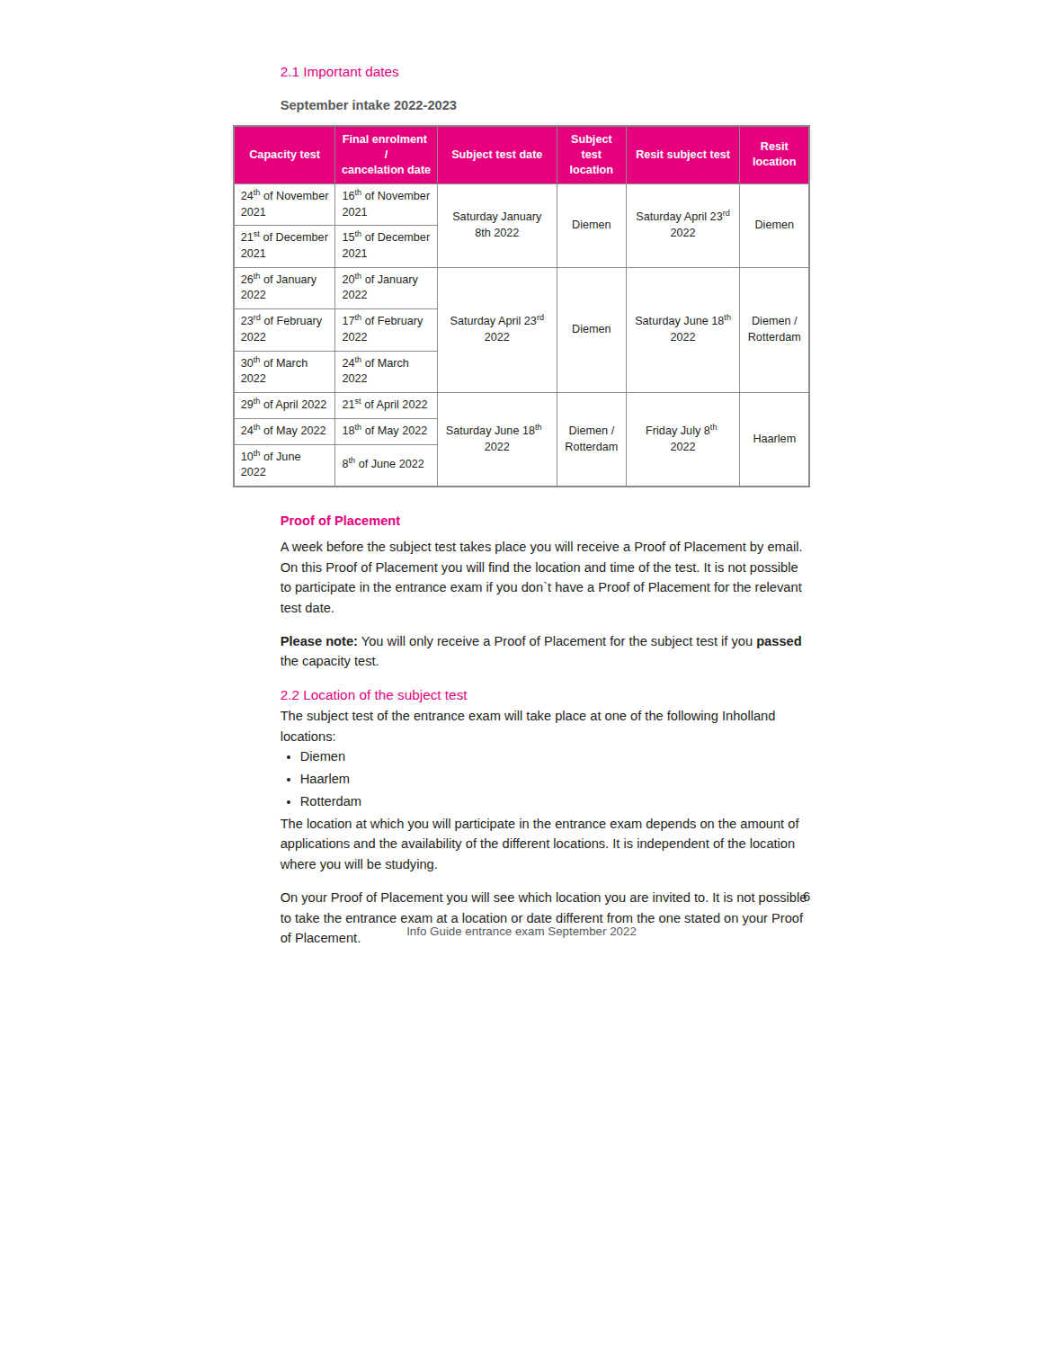2.1 Important dates
September intake 2022-2023
| Capacity test | Final enrolment / cancelation date | Subject test date | Subject test location | Resit subject test | Resit location |
| --- | --- | --- | --- | --- | --- |
| 24 th of November 2021 | 16 th of November 2021 | Saturday January 8th 2022 | Diemen | Saturday April 23 rd 2022 | Diemen |
| 21 st of December 2021 | 15 th of December 2021 |
| 26 th of January 2022 | 20 th of January 2022 | Saturday April 23 rd 2022 | Diemen | Saturday June 18 th 2022 | Diemen / Rotterdam |
| 23 rd of February 2022 | 17 th of February 2022 |
| 30 th of March 2022 | 24 th of March 2022 |
| 29 th of April 2022 | 21 st of April 2022 | Saturday June 18 th 2022 | Diemen / Rotterdam | Friday July 8 th 2022 | Haarlem |
| 24 th of May 2022 | 18 th of May 2022 |
| 10 th of June 2022 | 8 th of June 2022 |
Proof of Placement
A week before the subject test takes place you will receive a Proof of Placement by email. On this Proof of Placement you will find the location and time of the test. It is not possible to participate in the entrance exam if you don`t have a Proof of Placement for the relevant test date.
Please note: You will only receive a Proof of Placement for the subject test if you passed the capacity test.
2.2 Location of the subject test
The subject test of the entrance exam will take place at one of the following Inholland locations:
Diemen
Haarlem
Rotterdam
The location at which you will participate in the entrance exam depends on the amount of applications and the availability of the different locations. It is independent of the location where you will be studying.
On your Proof of Placement you will see which location you are invited to. It is not possible to take the entrance exam at a location or date different from the one stated on your Proof of Placement.
6
Info Guide entrance exam September 2022